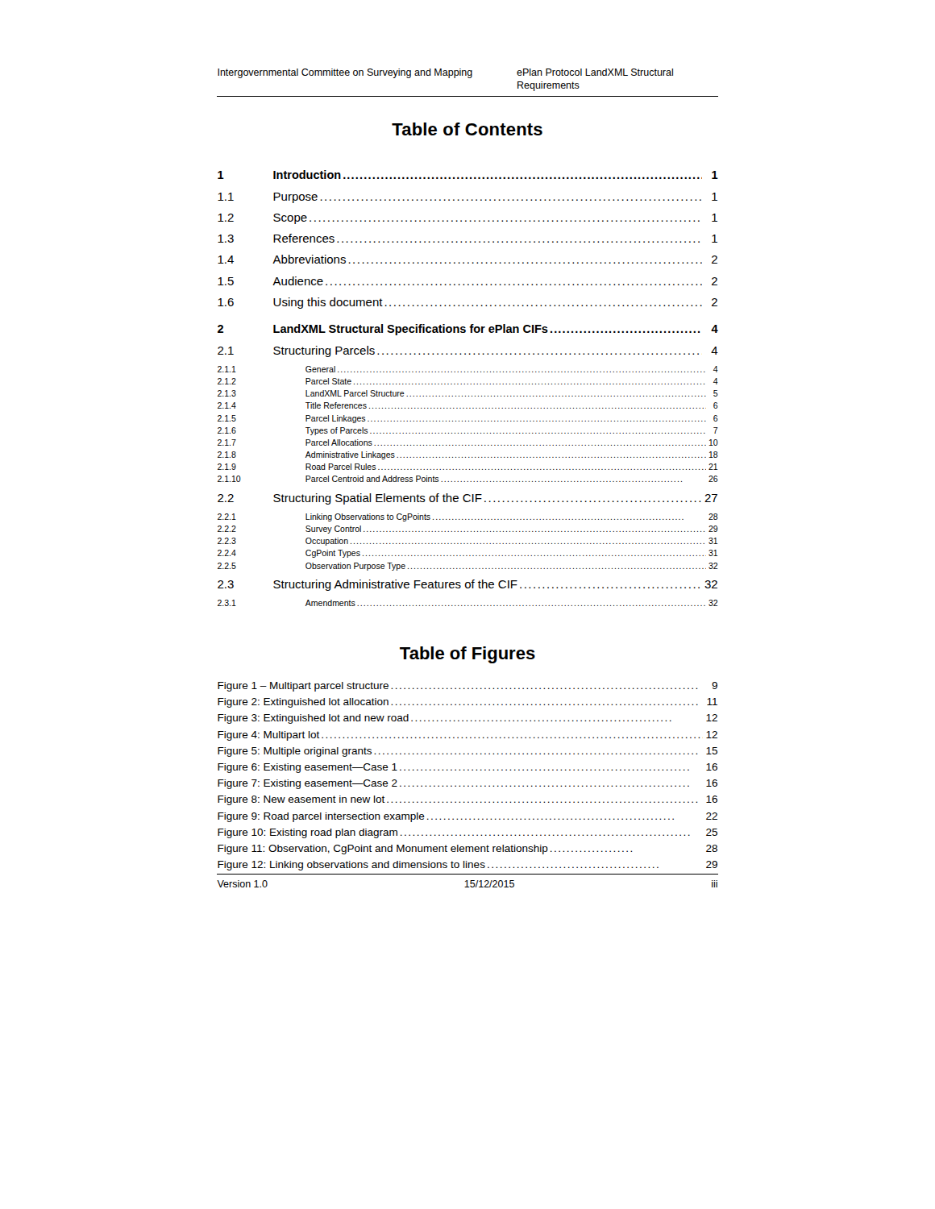Intergovernmental Committee on Surveying and Mapping
ePlan Protocol LandXML Structural Requirements
Table of Contents
1 Introduction .................................................................................................. 1
1.1 Purpose ....................................................................................................... 1
1.2 Scope .......................................................................................................... 1
1.3 References ................................................................................................. 1
1.4 Abbreviations .............................................................................................. 2
1.5 Audience ..................................................................................................... 2
1.6 Using this document .................................................................................... 2
2 LandXML Structural Specifications for ePlan CIFs .................................... 4
2.1 Structuring Parcels ....................................................................................... 4
2.1.1 General ............................................................................................................................. 4
2.1.2 Parcel State ..................................................................................................................... 4
2.1.3 LandXML Parcel Structure .............................................................................................. 5
2.1.4 Title References ............................................................................................................. 6
2.1.5 Parcel Linkages ............................................................................................................. 6
2.1.6 Types of Parcels ............................................................................................................ 7
2.1.7 Parcel Allocations ......................................................................................................... 10
2.1.8 Administrative Linkages ................................................................................................. 18
2.1.9 Road Parcel Rules ....................................................................................................... 21
2.1.10 Parcel Centroid and Address Points ........................................................................... 26
2.2 Structuring Spatial Elements of the CIF .................................................... 27
2.2.1 Linking Observations to CgPoints .............................................................................. 28
2.2.2 Survey Control ............................................................................................................... 29
2.2.3 Occupation ..................................................................................................................... 31
2.2.4 CgPoint Types ................................................................................................................ 31
2.2.5 Observation Purpose Type ............................................................................................. 32
2.3 Structuring Administrative Features of the CIF .......................................... 32
2.3.1 Amendments .................................................................................................................. 32
Table of Figures
Figure 1 – Multipart parcel structure ......................................................................... 9
Figure 2: Extinguished lot allocation ......................................................................... 11
Figure 3: Extinguished lot and new road .............................................................. 12
Figure 4: Multipart lot ................................................................................................. 12
Figure 5: Multiple original grants ............................................................................. 15
Figure 6: Existing easement—Case 1 ..................................................................... 16
Figure 7: Existing easement—Case 2 ..................................................................... 16
Figure 8: New easement in new lot .......................................................................... 16
Figure 9: Road parcel intersection example ........................................................... 22
Figure 10: Existing road plan diagram ..................................................................... 25
Figure 11: Observation, CgPoint and Monument element relationship .................... 28
Figure 12: Linking observations and dimensions to lines ......................................... 29
Version 1.0
15/12/2015
iii